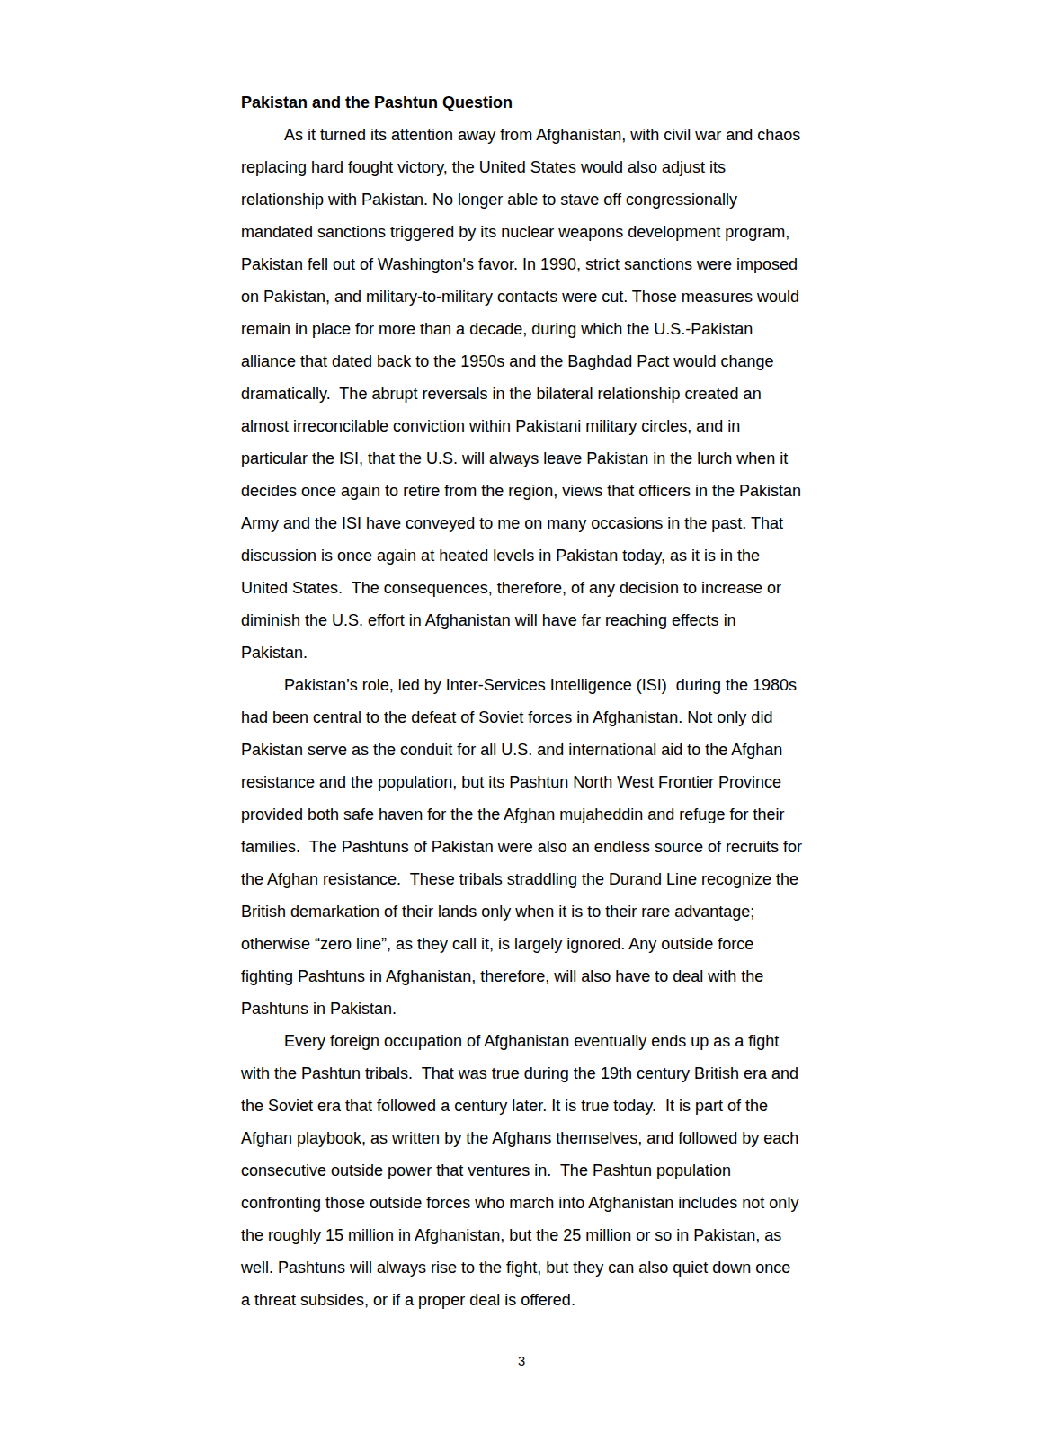Pakistan and the Pashtun Question
As it turned its attention away from Afghanistan, with civil war and chaos replacing hard fought victory, the United States would also adjust its relationship with Pakistan. No longer able to stave off congressionally mandated sanctions triggered by its nuclear weapons development program, Pakistan fell out of Washington's favor. In 1990, strict sanctions were imposed on Pakistan, and military-to-military contacts were cut. Those measures would remain in place for more than a decade, during which the U.S.-Pakistan alliance that dated back to the 1950s and the Baghdad Pact would change dramatically. The abrupt reversals in the bilateral relationship created an almost irreconcilable conviction within Pakistani military circles, and in particular the ISI, that the U.S. will always leave Pakistan in the lurch when it decides once again to retire from the region, views that officers in the Pakistan Army and the ISI have conveyed to me on many occasions in the past. That discussion is once again at heated levels in Pakistan today, as it is in the United States. The consequences, therefore, of any decision to increase or diminish the U.S. effort in Afghanistan will have far reaching effects in Pakistan.
Pakistan’s role, led by Inter-Services Intelligence (ISI) during the 1980s had been central to the defeat of Soviet forces in Afghanistan. Not only did Pakistan serve as the conduit for all U.S. and international aid to the Afghan resistance and the population, but its Pashtun North West Frontier Province provided both safe haven for the the Afghan mujaheddin and refuge for their families. The Pashtuns of Pakistan were also an endless source of recruits for the Afghan resistance. These tribals straddling the Durand Line recognize the British demarkation of their lands only when it is to their rare advantage; otherwise “zero line”, as they call it, is largely ignored. Any outside force fighting Pashtuns in Afghanistan, therefore, will also have to deal with the Pashtuns in Pakistan.
Every foreign occupation of Afghanistan eventually ends up as a fight with the Pashtun tribals. That was true during the 19th century British era and the Soviet era that followed a century later. It is true today. It is part of the Afghan playbook, as written by the Afghans themselves, and followed by each consecutive outside power that ventures in. The Pashtun population confronting those outside forces who march into Afghanistan includes not only the roughly 15 million in Afghanistan, but the 25 million or so in Pakistan, as well. Pashtuns will always rise to the fight, but they can also quiet down once a threat subsides, or if a proper deal is offered.
3